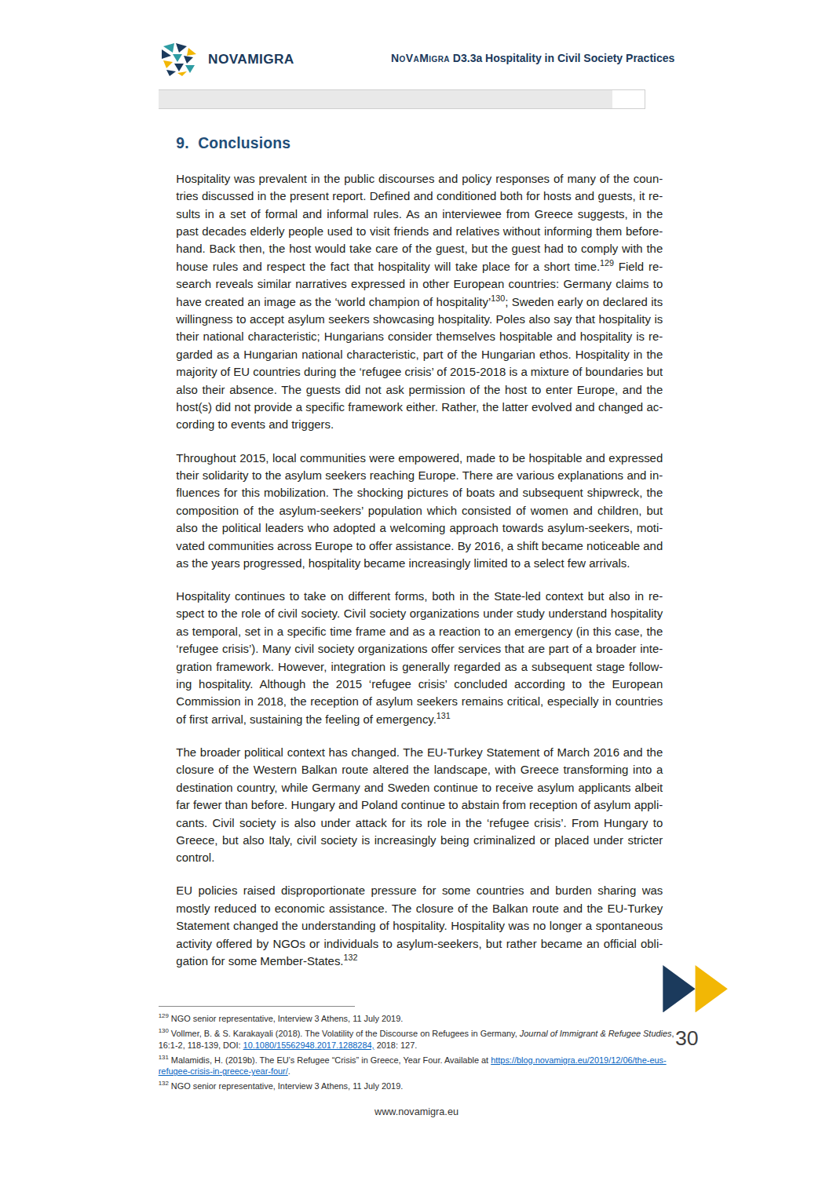NOVA MIGRA
NoVaMigra D3.3a Hospitality in Civil Society Practices
9. Conclusions
Hospitality was prevalent in the public discourses and policy responses of many of the countries discussed in the present report. Defined and conditioned both for hosts and guests, it results in a set of formal and informal rules. As an interviewee from Greece suggests, in the past decades elderly people used to visit friends and relatives without informing them beforehand. Back then, the host would take care of the guest, but the guest had to comply with the house rules and respect the fact that hospitality will take place for a short time.129 Field research reveals similar narratives expressed in other European countries: Germany claims to have created an image as the ‘world champion of hospitality’130; Sweden early on declared its willingness to accept asylum seekers showcasing hospitality. Poles also say that hospitality is their national characteristic; Hungarians consider themselves hospitable and hospitality is regarded as a Hungarian national characteristic, part of the Hungarian ethos. Hospitality in the majority of EU countries during the ‘refugee crisis’ of 2015-2018 is a mixture of boundaries but also their absence. The guests did not ask permission of the host to enter Europe, and the host(s) did not provide a specific framework either. Rather, the latter evolved and changed according to events and triggers.
Throughout 2015, local communities were empowered, made to be hospitable and expressed their solidarity to the asylum seekers reaching Europe. There are various explanations and influences for this mobilization. The shocking pictures of boats and subsequent shipwreck, the composition of the asylum-seekers’ population which consisted of women and children, but also the political leaders who adopted a welcoming approach towards asylum-seekers, motivated communities across Europe to offer assistance. By 2016, a shift became noticeable and as the years progressed, hospitality became increasingly limited to a select few arrivals.
Hospitality continues to take on different forms, both in the State-led context but also in respect to the role of civil society. Civil society organizations under study understand hospitality as temporal, set in a specific time frame and as a reaction to an emergency (in this case, the ‘refugee crisis’). Many civil society organizations offer services that are part of a broader integration framework. However, integration is generally regarded as a subsequent stage following hospitality. Although the 2015 ‘refugee crisis’ concluded according to the European Commission in 2018, the reception of asylum seekers remains critical, especially in countries of first arrival, sustaining the feeling of emergency.131
The broader political context has changed. The EU-Turkey Statement of March 2016 and the closure of the Western Balkan route altered the landscape, with Greece transforming into a destination country, while Germany and Sweden continue to receive asylum applicants albeit far fewer than before. Hungary and Poland continue to abstain from reception of asylum applicants. Civil society is also under attack for its role in the ‘refugee crisis’. From Hungary to Greece, but also Italy, civil society is increasingly being criminalized or placed under stricter control.
EU policies raised disproportionate pressure for some countries and burden sharing was mostly reduced to economic assistance. The closure of the Balkan route and the EU-Turkey Statement changed the understanding of hospitality. Hospitality was no longer a spontaneous activity offered by NGOs or individuals to asylum-seekers, but rather became an official obligation for some Member-States.132
30
129 NGO senior representative, Interview 3 Athens, 11 July 2019.
130 Vollmer, B. & S. Karakayali (2018). The Volatility of the Discourse on Refugees in Germany, Journal of Immigrant & Refugee Studies, 16:1-2, 118-139, DOI: 10.1080/15562948.2017.1288284, 2018: 127.
131 Malamidis, H. (2019b). The EU’s Refugee “Crisis” in Greece, Year Four. Available at https://blog.novamigra.eu/2019/12/06/the-eus-refugee-crisis-in-greece-year-four/.
132 NGO senior representative, Interview 3 Athens, 11 July 2019.
www.novamigra.eu